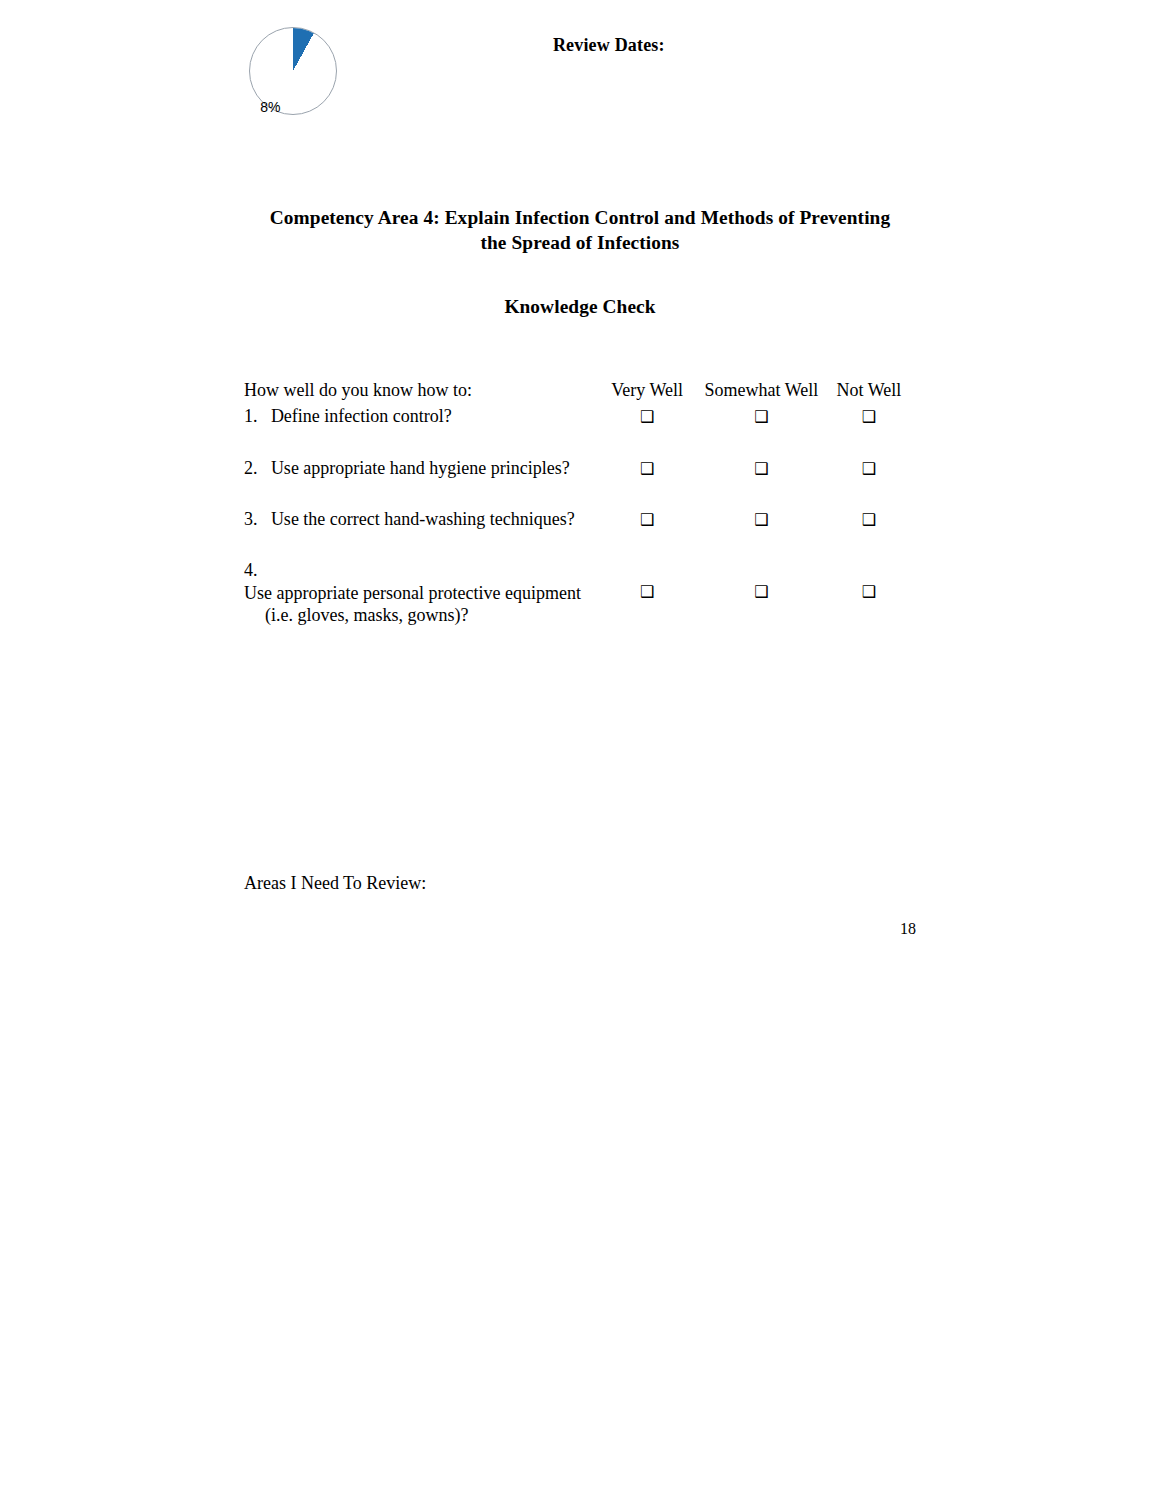8%
Review Dates:
Competency Area 4: Explain Infection Control and Methods of Preventing
the Spread of Infections
Knowledge Check
| How well do you know how to: | Very Well | Somewhat Well | Not Well |
| --- | --- | --- | --- |
| 1. Define infection control? | ❑ | ❑ | ❑ |
| 2. Use appropriate hand hygiene principles? | ❑ | ❑ | ❑ |
| 3. Use the correct hand-washing techniques? | ❑ | ❑ | ❑ |
| 4. Use appropriate personal protective equipment (i.e. gloves, masks, gowns)? | ❑ | ❑ | ❑ |
Areas I Need To Review:
18